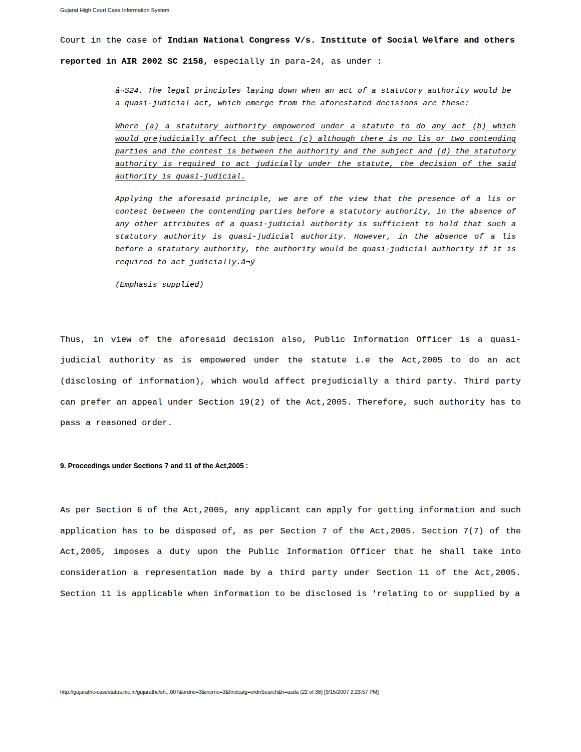Gujarat High Court Case Information System
Court in the case of Indian National Congress V/s. Institute of Social Welfare and others reported in AIR 2002 SC 2158, especially in para-24, as under :
â¬S24. The legal principles laying down when an act of a statutory authority would be a quasi-judicial act, which emerge from the aforestated decisions are these:
Where (a) a statutory authority empowered under a statute to do any act (b) which would prejudicially affect the subject (c) although there is no lis or two contending parties and the contest is between the authority and the subject and (d) the statutory authority is required to act judicially under the statute, the decision of the said authority is quasi-judicial.
Applying the aforesaid principle, we are of the view that the presence of a lis or contest between the contending parties before a statutory authority, in the absence of any other attributes of a quasi-judicial authority is sufficient to hold that such a statutory authority is quasi-judicial authority. However, in the absence of a lis before a statutory authority, the authority would be quasi-judicial authority if it is required to act judicially.â¬ý
(Emphasis supplied)
Thus, in view of the aforesaid decision also, Public Information Officer is a quasi-judicial authority as is empowered under the statute i.e the Act,2005 to do an act (disclosing of information), which would affect prejudicially a third party. Third party can prefer an appeal under Section 19(2) of the Act,2005. Therefore, such authority has to pass a reasoned order.
9. Proceedings under Sections 7 and 11 of the Act,2005 :
As per Section 6 of the Act,2005, any applicant can apply for getting information and such application has to be disposed of, as per Section 7 of the Act,2005. Section 7(7) of the Act,2005, imposes a duty upon the Public Information Officer that he shall take into consideration a representation made by a third party under Section 11 of the Act,2005. Section 11 is applicable when information to be disclosed is 'relating to or supplied by a
http://gujarathc-casestatus.nic.in/gujarathc/sh...007&ordno=3&incrno=3&findcatg=ordnSearch&h=asda (22 of 38) [9/15/2007 2:23:57 PM]